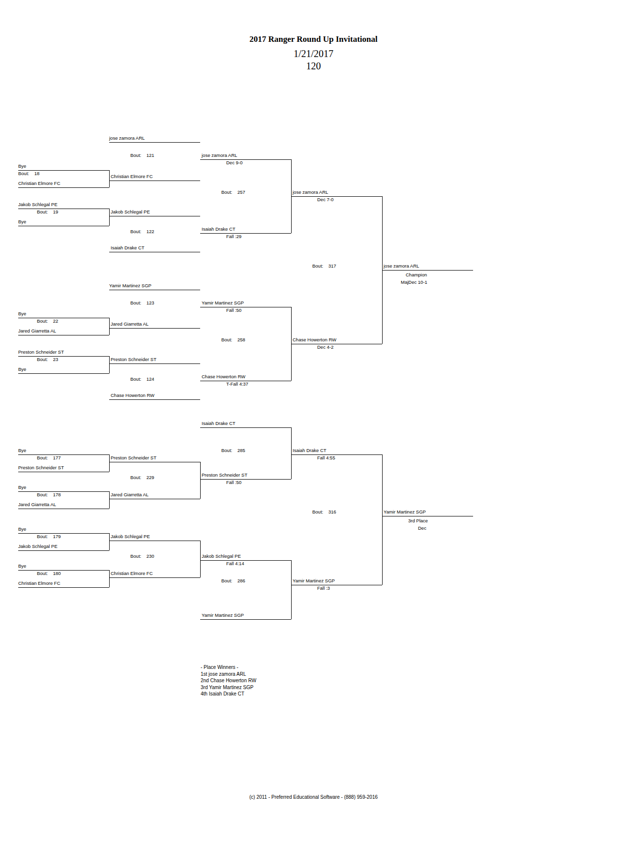2017 Ranger Round Up Invitational
1/21/2017
120
jose zamora ARL
Bye
Bout: 18
Christian Elmore FC
Bout: 121
Christian Elmore FC
Jakob Schlegal PE
Bout: 19
Bye
Jakob Schlegal PE
Bout: 122
Isaiah Drake CT
jose zamora ARL
Dec 9-0
Isaiah Drake CT
Fall :29
Bout: 257
jose zamora ARL
Dec 7-0
Yamir Martinez SGP
Bye
Bout: 22
Jared Giarretta AL
Bout: 123
Jared Giarretta AL
Preston Schneider ST
Bout: 23
Bye
Preston Schneider ST
Bout: 124
Chase Howerton RW
Yamir Martinez SGP
Fall :50
Chase Howerton RW
T-Fall 4:37
Bout: 258
Chase Howerton RW
Dec 4-2
Bout: 317
jose zamora ARL
Champion
MajDec 10-1
Isaiah Drake CT
Bye
Bout: 177
Preston Schneider ST
Preston Schneider ST
Bout: 229
Bye
Bout: 178
Jared Giarretta AL
Jared Giarretta AL
Bout: 285
Preston Schneider ST
Fall :50
Isaiah Drake CT
Fall 4:55
Bye
Bout: 179
Jakob Schlegal PE
Jakob Schlegal PE
Bout: 230
Bye
Bout: 180
Christian Elmore FC
Christian Elmore FC
Jakob Schlegal PE
Fall 4:14
Yamir Martinez SGP
Bout: 286
Yamir Martinez SGP
Fall :3
Bout: 316
Yamir Martinez SGP
3rd Place
Dec
- Place Winners -
1st jose zamora ARL
2nd Chase Howerton RW
3rd Yamir Martinez SGP
4th Isaiah Drake CT
(c) 2011 - Preferred Educational Software - (888) 959-2016